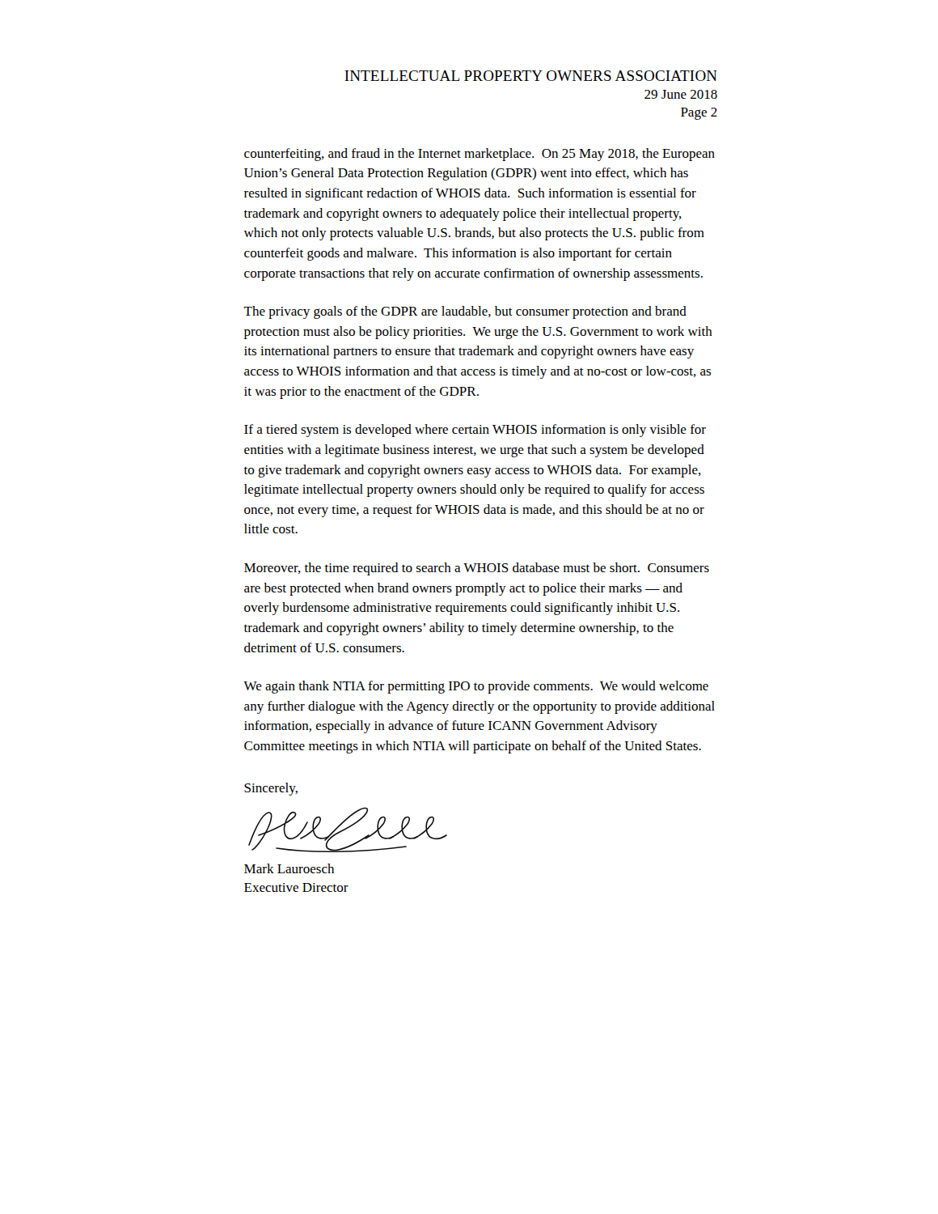INTELLECTUAL PROPERTY OWNERS ASSOCIATION
29 June 2018
Page 2
counterfeiting, and fraud in the Internet marketplace. On 25 May 2018, the European Union’s General Data Protection Regulation (GDPR) went into effect, which has resulted in significant redaction of WHOIS data. Such information is essential for trademark and copyright owners to adequately police their intellectual property, which not only protects valuable U.S. brands, but also protects the U.S. public from counterfeit goods and malware. This information is also important for certain corporate transactions that rely on accurate confirmation of ownership assessments.
The privacy goals of the GDPR are laudable, but consumer protection and brand protection must also be policy priorities. We urge the U.S. Government to work with its international partners to ensure that trademark and copyright owners have easy access to WHOIS information and that access is timely and at no-cost or low-cost, as it was prior to the enactment of the GDPR.
If a tiered system is developed where certain WHOIS information is only visible for entities with a legitimate business interest, we urge that such a system be developed to give trademark and copyright owners easy access to WHOIS data. For example, legitimate intellectual property owners should only be required to qualify for access once, not every time, a request for WHOIS data is made, and this should be at no or little cost.
Moreover, the time required to search a WHOIS database must be short. Consumers are best protected when brand owners promptly act to police their marks — and overly burdensome administrative requirements could significantly inhibit U.S. trademark and copyright owners’ ability to timely determine ownership, to the detriment of U.S. consumers.
We again thank NTIA for permitting IPO to provide comments. We would welcome any further dialogue with the Agency directly or the opportunity to provide additional information, especially in advance of future ICANN Government Advisory Committee meetings in which NTIA will participate on behalf of the United States.
Sincerely,
Mark Lauroesch
Executive Director